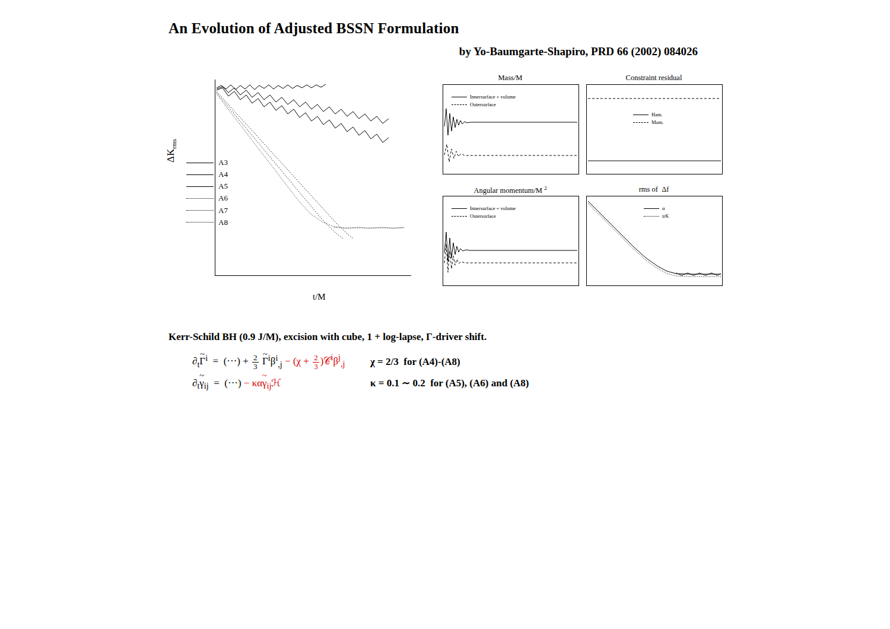An Evolution of Adjusted BSSN Formulation
by Yo-Baumgarte-Shapiro, PRD 66 (2002) 084026
ΔKrms
104 106 108 1010 1012 1014 1016 1018 0 2000 4000 6000
A3
A4
A5
A6
A7
A8
t/M
Mass/M
0.94 0.93 0.92 0.91 0.9 0.89
Innersurface + volume
Outersurface
Constraint residual
0.7 0.6 0.5 0.4 0.3 0.2 0.1
Ham.
Mom.
Angular momentum/M 2
0.96 0.94 0.92 0.9 0.88 0 2000 4000 6000
t/M
Innersurface + volume
Outersurface
rms of Δf
104 106 108 1010 1012 1014 1016 1018 0 2000 4000 6000
t/M
α
trK
Kerr-Schild BH (0.9 J/M), excision with cube, 1 + log-lapse, Γ-driver shift.
∂t~Γi = (···) + 23 ~Γiβi,j − (χ + 23)𝒞iβj,j χ = 2/3 for (A4)-(A8)
∂t~γij = (···) − κα~γijℋ κ = 0.1 ∼ 0.2 for (A5), (A6) and (A8)